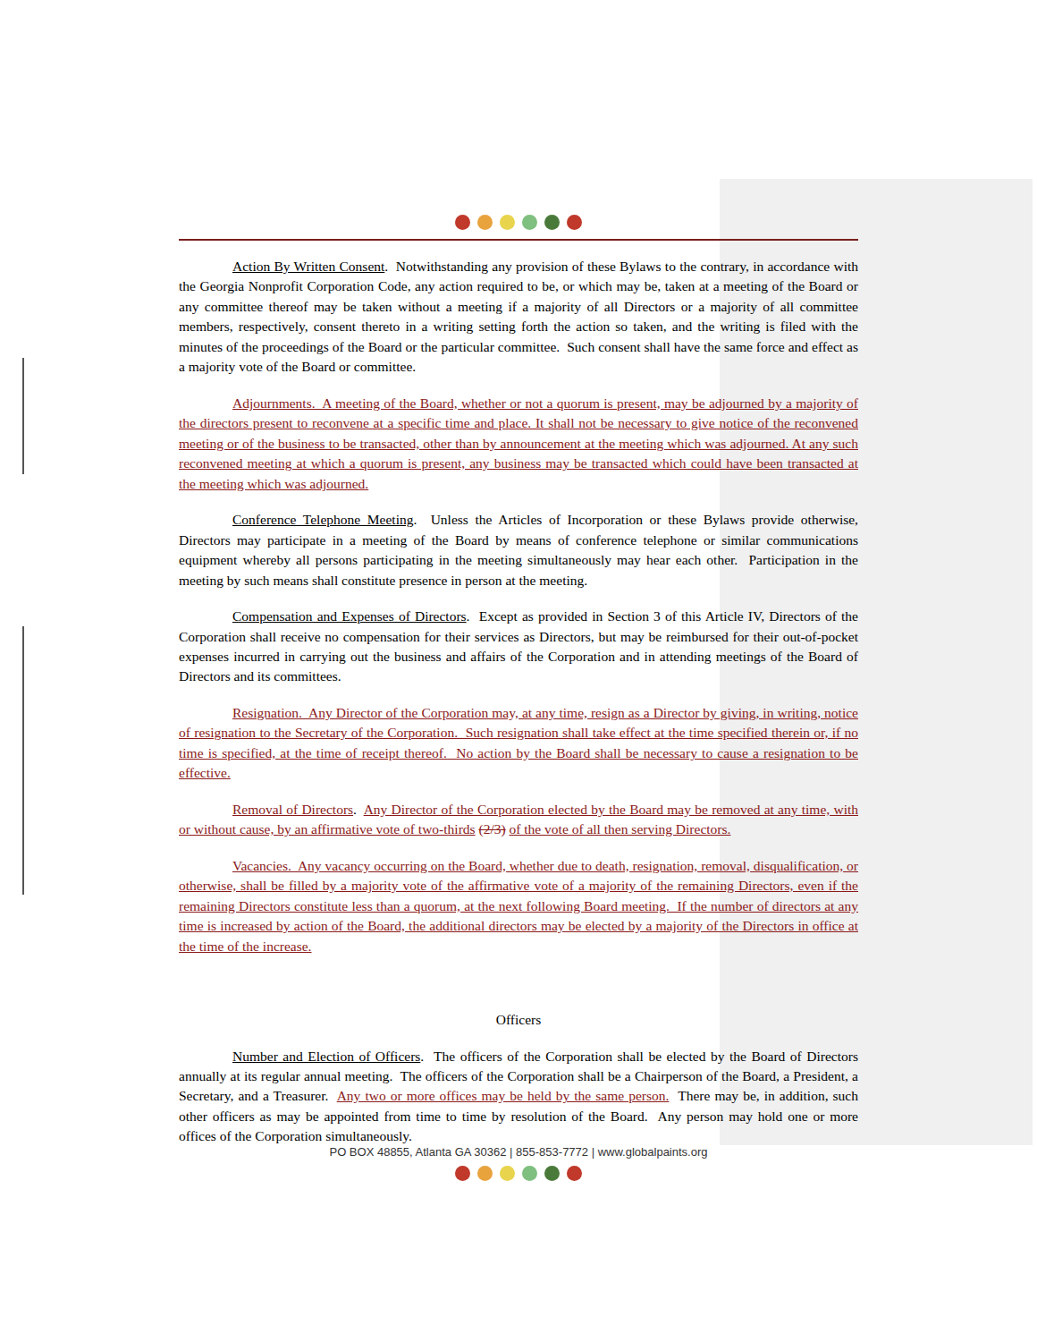Action By Written Consent. Notwithstanding any provision of these Bylaws to the contrary, in accordance with the Georgia Nonprofit Corporation Code, any action required to be, or which may be, taken at a meeting of the Board or any committee thereof may be taken without a meeting if a majority of all Directors or a majority of all committee members, respectively, consent thereto in a writing setting forth the action so taken, and the writing is filed with the minutes of the proceedings of the Board or the particular committee. Such consent shall have the same force and effect as a majority vote of the Board or committee.
Adjournments. A meeting of the Board, whether or not a quorum is present, may be adjourned by a majority of the directors present to reconvene at a specific time and place. It shall not be necessary to give notice of the reconvened meeting or of the business to be transacted, other than by announcement at the meeting which was adjourned. At any such reconvened meeting at which a quorum is present, any business may be transacted which could have been transacted at the meeting which was adjourned.
Conference Telephone Meeting. Unless the Articles of Incorporation or these Bylaws provide otherwise, Directors may participate in a meeting of the Board by means of conference telephone or similar communications equipment whereby all persons participating in the meeting simultaneously may hear each other. Participation in the meeting by such means shall constitute presence in person at the meeting.
Compensation and Expenses of Directors. Except as provided in Section 3 of this Article IV, Directors of the Corporation shall receive no compensation for their services as Directors, but may be reimbursed for their out-of-pocket expenses incurred in carrying out the business and affairs of the Corporation and in attending meetings of the Board of Directors and its committees.
Resignation. Any Director of the Corporation may, at any time, resign as a Director by giving, in writing, notice of resignation to the Secretary of the Corporation. Such resignation shall take effect at the time specified therein or, if no time is specified, at the time of receipt thereof. No action by the Board shall be necessary to cause a resignation to be effective.
Removal of Directors. Any Director of the Corporation elected by the Board may be removed at any time, with or without cause, by an affirmative vote of two-thirds (2/3) of the vote of all then serving Directors.
Vacancies. Any vacancy occurring on the Board, whether due to death, resignation, removal, disqualification, or otherwise, shall be filled by a majority vote of the affirmative vote of a majority of the remaining Directors, even if the remaining Directors constitute less than a quorum, at the next following Board meeting. If the number of directors at any time is increased by action of the Board, the additional directors may be elected by a majority of the Directors in office at the time of the increase.
Officers
Number and Election of Officers. The officers of the Corporation shall be elected by the Board of Directors annually at its regular annual meeting. The officers of the Corporation shall be a Chairperson of the Board, a President, a Secretary, and a Treasurer. Any two or more offices may be held by the same person. There may be, in addition, such other officers as may be appointed from time to time by resolution of the Board. Any person may hold one or more offices of the Corporation simultaneously.
PO BOX 48855, Atlanta GA 30362 | 855-853-7772 | www.globalpaints.org